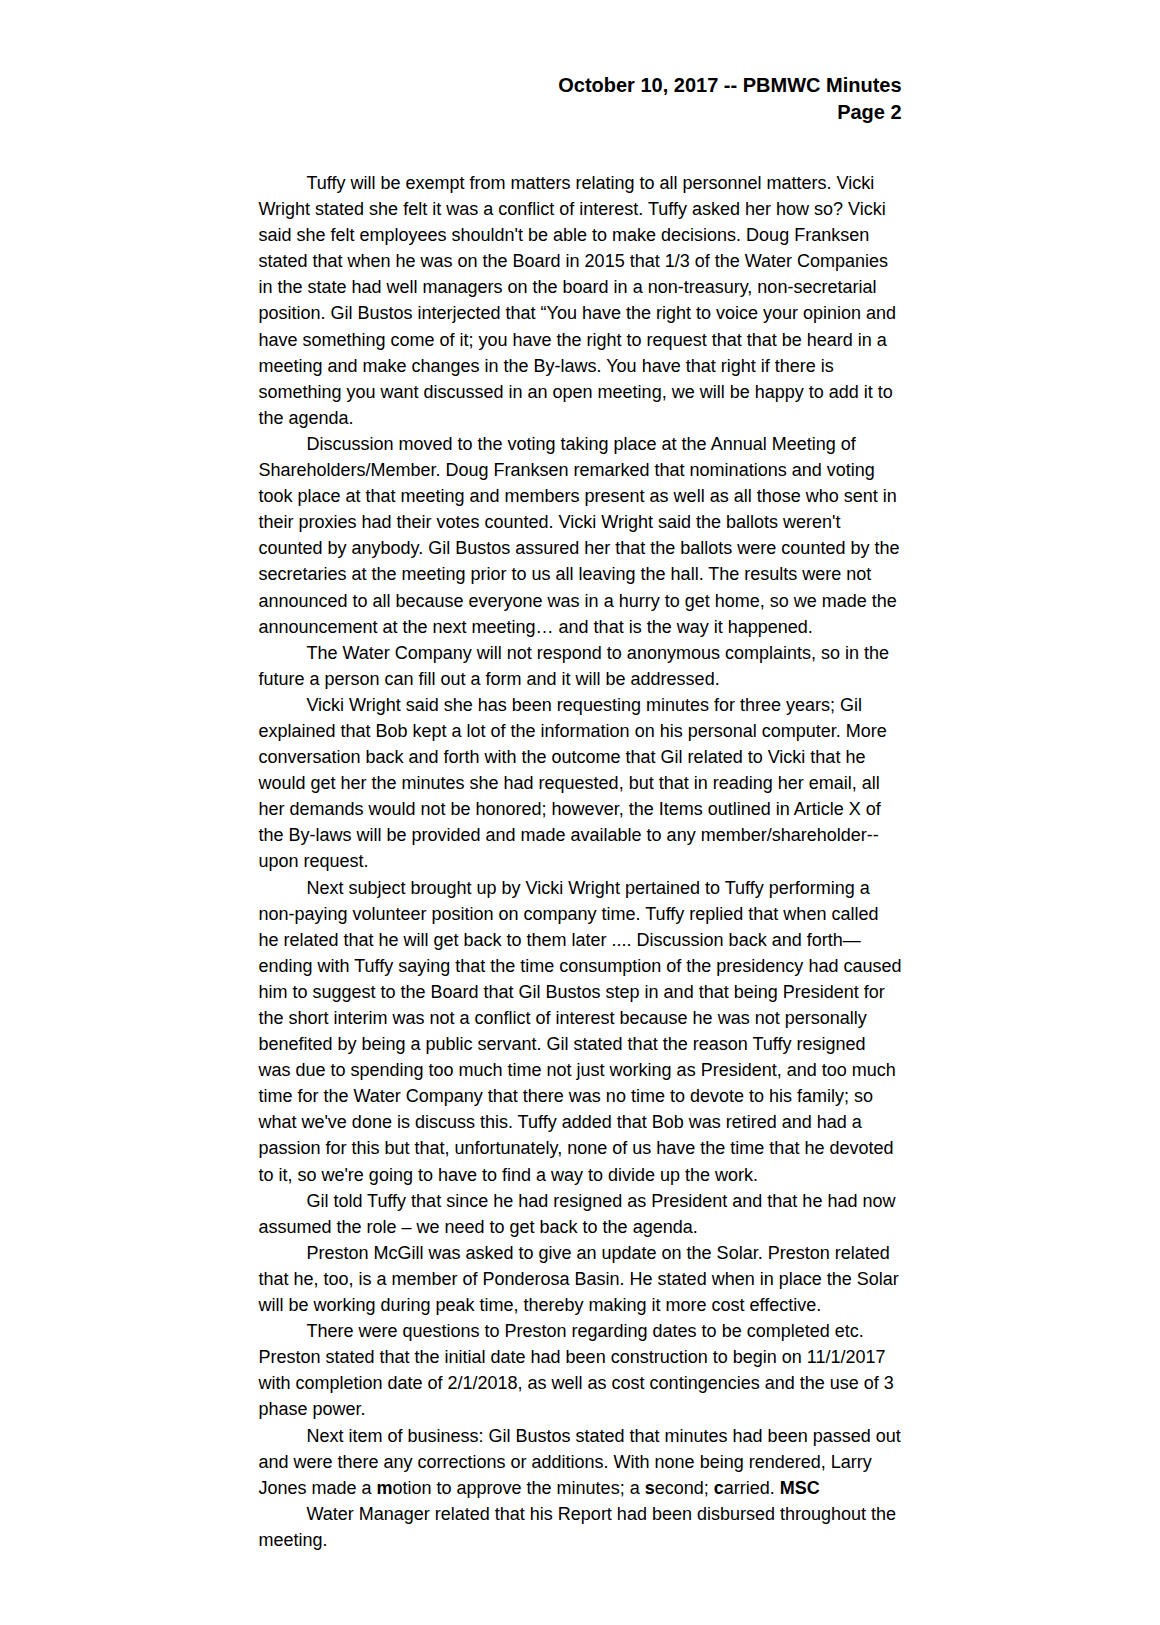October 10, 2017 -- PBMWC Minutes
Page 2
Tuffy will be exempt from matters relating to all personnel matters. Vicki Wright stated she felt it was a conflict of interest. Tuffy asked her how so? Vicki said she felt employees shouldn't be able to make decisions. Doug Franksen stated that when he was on the Board in 2015 that 1/3 of the Water Companies in the state had well managers on the board in a non-treasury, non-secretarial position. Gil Bustos interjected that “You have the right to voice your opinion and have something come of it; you have the right to request that that be heard in a meeting and make changes in the By-laws. You have that right if there is something you want discussed in an open meeting, we will be happy to add it to the agenda.
Discussion moved to the voting taking place at the Annual Meeting of Shareholders/Member. Doug Franksen remarked that nominations and voting took place at that meeting and members present as well as all those who sent in their proxies had their votes counted. Vicki Wright said the ballots weren't counted by anybody. Gil Bustos assured her that the ballots were counted by the secretaries at the meeting prior to us all leaving the hall. The results were not announced to all because everyone was in a hurry to get home, so we made the announcement at the next meeting… and that is the way it happened.
The Water Company will not respond to anonymous complaints, so in the future a person can fill out a form and it will be addressed.
Vicki Wright said she has been requesting minutes for three years; Gil explained that Bob kept a lot of the information on his personal computer. More conversation back and forth with the outcome that Gil related to Vicki that he would get her the minutes she had requested, but that in reading her email, all her demands would not be honored; however, the Items outlined in Article X of the By-laws will be provided and made available to any member/shareholder--upon request.
Next subject brought up by Vicki Wright pertained to Tuffy performing a non-paying volunteer position on company time. Tuffy replied that when called he related that he will get back to them later .... Discussion back and forth—ending with Tuffy saying that the time consumption of the presidency had caused him to suggest to the Board that Gil Bustos step in and that being President for the short interim was not a conflict of interest because he was not personally benefited by being a public servant. Gil stated that the reason Tuffy resigned was due to spending too much time not just working as President, and too much time for the Water Company that there was no time to devote to his family; so what we've done is discuss this. Tuffy added that Bob was retired and had a passion for this but that, unfortunately, none of us have the time that he devoted to it, so we're going to have to find a way to divide up the work.
Gil told Tuffy that since he had resigned as President and that he had now assumed the role – we need to get back to the agenda.
Preston McGill was asked to give an update on the Solar. Preston related that he, too, is a member of Ponderosa Basin. He stated when in place the Solar will be working during peak time, thereby making it more cost effective.
There were questions to Preston regarding dates to be completed etc. Preston stated that the initial date had been construction to begin on 11/1/2017 with completion date of 2/1/2018, as well as cost contingencies and the use of 3 phase power.
Next item of business: Gil Bustos stated that minutes had been passed out and were there any corrections or additions. With none being rendered, Larry Jones made a motion to approve the minutes; a second; carried. MSC
Water Manager related that his Report had been disbursed throughout the meeting.